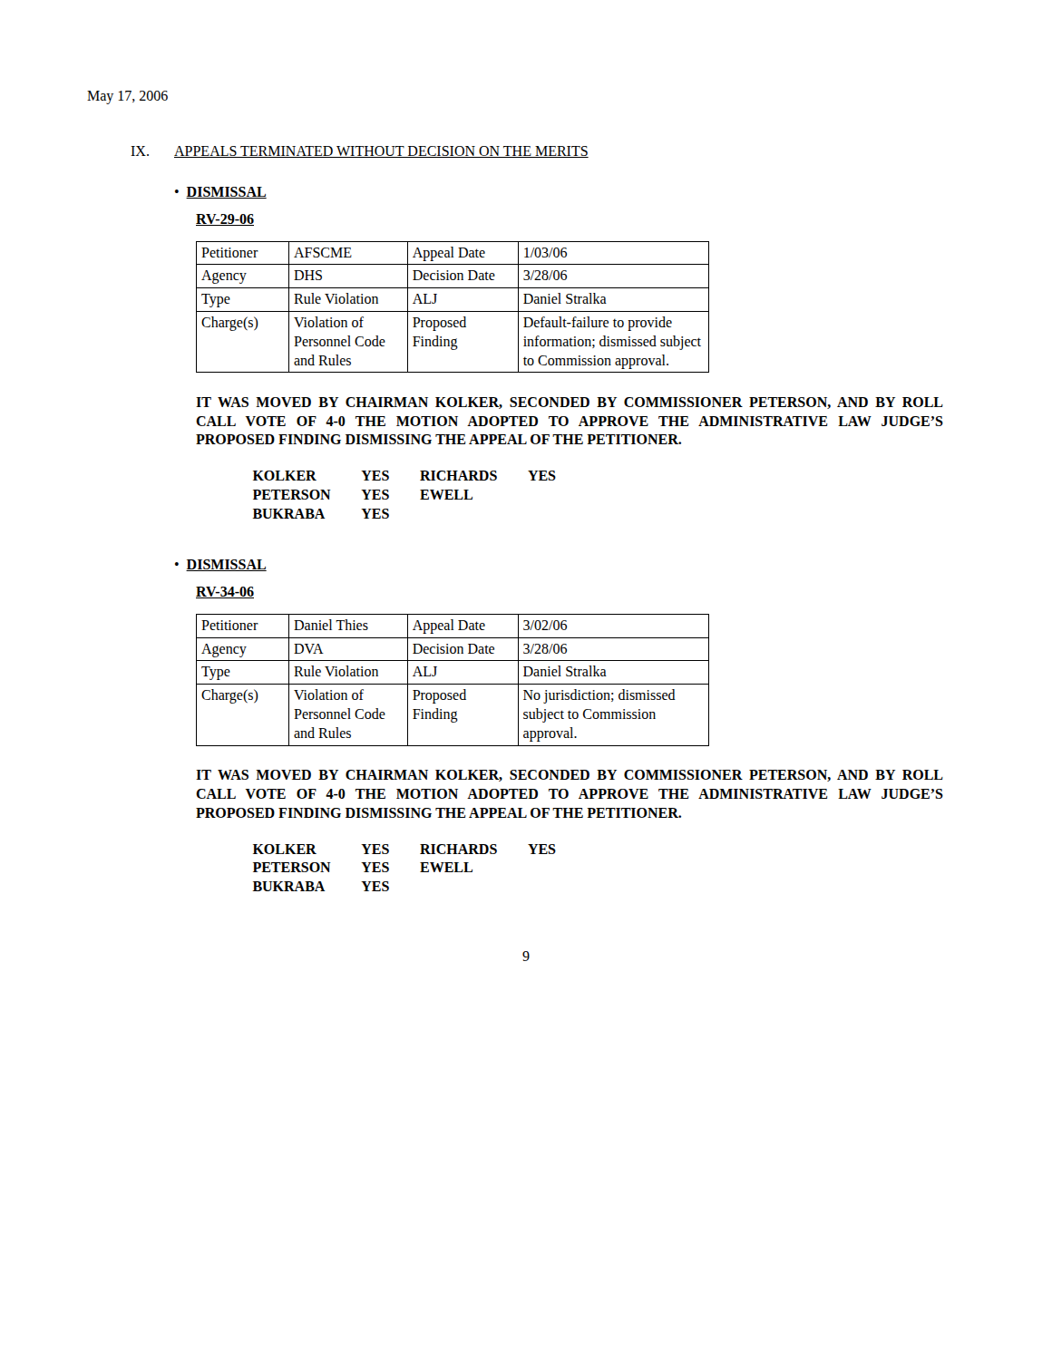May 17, 2006
IX. APPEALS TERMINATED WITHOUT DECISION ON THE MERITS
• DISMISSAL
RV-29-06
| Petitioner | AFSCME | Appeal Date | 1/03/06 |
| Agency | DHS | Decision Date | 3/28/06 |
| Type | Rule Violation | ALJ | Daniel Stralka |
| Charge(s) | Violation of Personnel Code and Rules | Proposed Finding | Default-failure to provide information; dismissed subject to Commission approval. |
IT WAS MOVED BY CHAIRMAN KOLKER, SECONDED BY COMMISSIONER PETERSON, AND BY ROLL CALL VOTE OF 4-0 THE MOTION ADOPTED TO APPROVE THE ADMINISTRATIVE LAW JUDGE’S PROPOSED FINDING DISMISSING THE APPEAL OF THE PETITIONER.
| KOLKER | YES | RICHARDS | YES |
| PETERSON | YES | EWELL | |
| BUKRABA | YES | | |
• DISMISSAL
RV-34-06
| Petitioner | Daniel Thies | Appeal Date | 3/02/06 |
| Agency | DVA | Decision Date | 3/28/06 |
| Type | Rule Violation | ALJ | Daniel Stralka |
| Charge(s) | Violation of Personnel Code and Rules | Proposed Finding | No jurisdiction; dismissed subject to Commission approval. |
IT WAS MOVED BY CHAIRMAN KOLKER, SECONDED BY COMMISSIONER PETERSON, AND BY ROLL CALL VOTE OF 4-0 THE MOTION ADOPTED TO APPROVE THE ADMINISTRATIVE LAW JUDGE’S PROPOSED FINDING DISMISSING THE APPEAL OF THE PETITIONER.
| KOLKER | YES | RICHARDS | YES |
| PETERSON | YES | EWELL | |
| BUKRABA | YES | | |
9